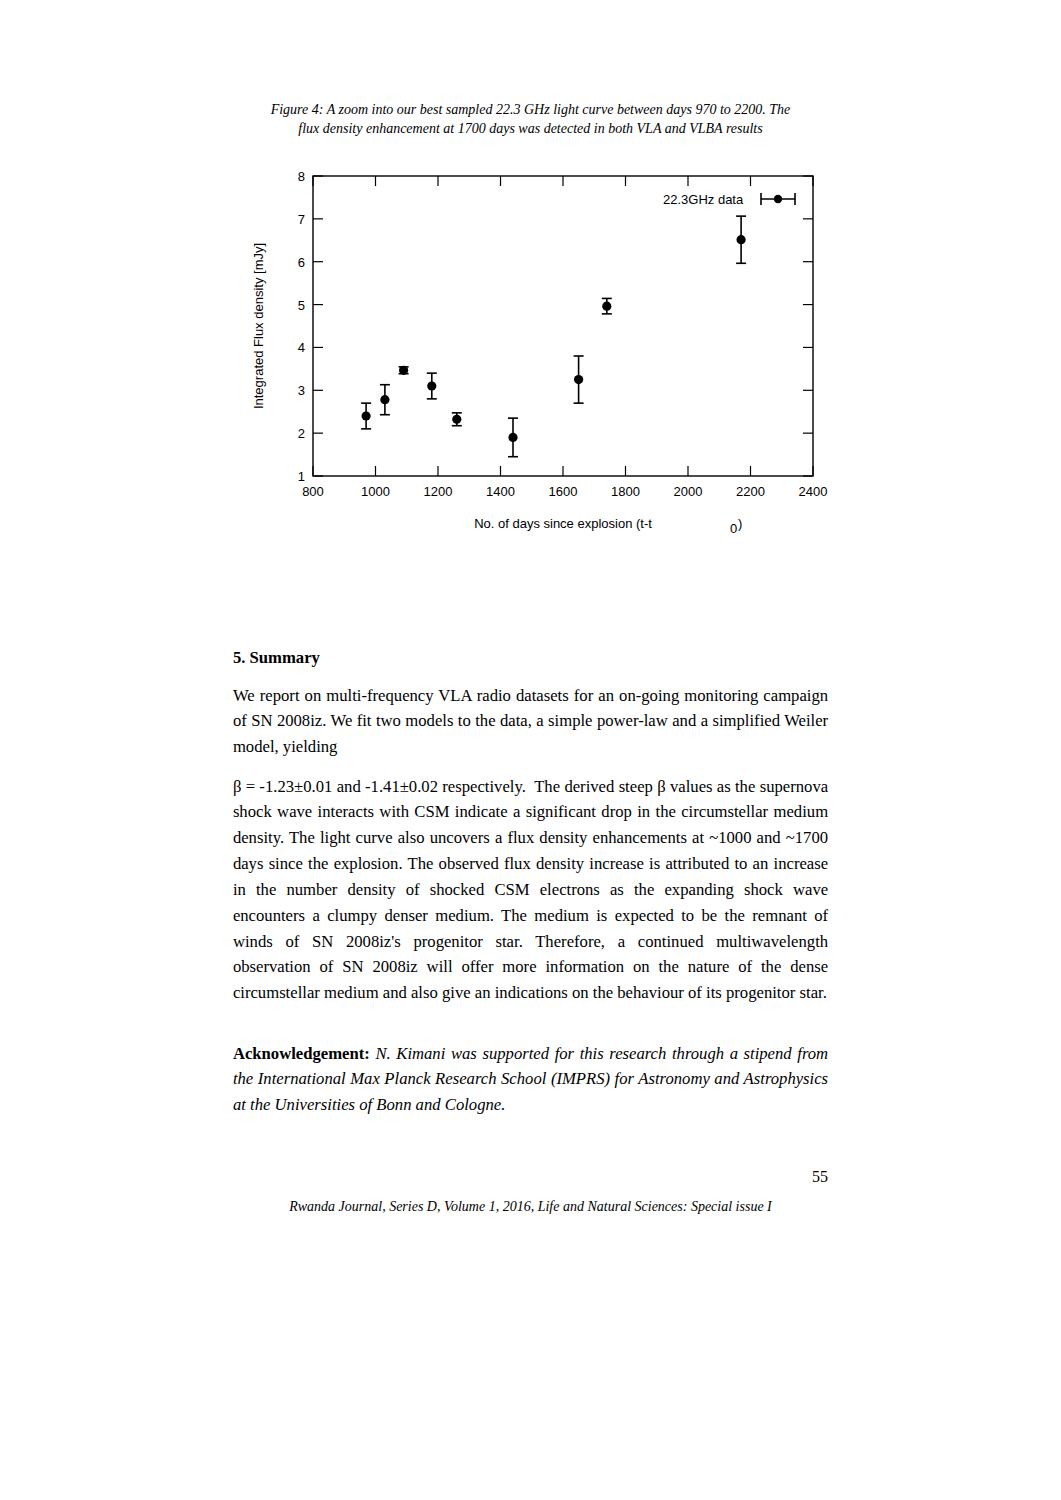Figure 4: A zoom into our best sampled 22.3 GHz light curve between days 970 to 2200. The flux density enhancement at 1700 days was detected in both VLA and VLBA results
1 2 3 4 5 6 7 8 800 1000 1200 1400 1600 1800 2000 2200 2400 No. of days since explosion (t-t 0 ) Integrated Flux density [mJy] 22.3GHz data
5. Summary
We report on multi-frequency VLA radio datasets for an on-going monitoring campaign of SN 2008iz. We fit two models to the data, a simple power-law and a simplified Weiler model, yielding
β = -1.23±0.01 and -1.41±0.02 respectively. The derived steep β values as the supernova shock wave interacts with CSM indicate a significant drop in the circumstellar medium density. The light curve also uncovers a flux density enhancements at ~1000 and ~1700 days since the explosion. The observed flux density increase is attributed to an increase in the number density of shocked CSM electrons as the expanding shock wave encounters a clumpy denser medium. The medium is expected to be the remnant of winds of SN 2008iz's progenitor star. Therefore, a continued multiwavelength observation of SN 2008iz will offer more information on the nature of the dense circumstellar medium and also give an indications on the behaviour of its progenitor star.
Acknowledgement: N. Kimani was supported for this research through a stipend from the International Max Planck Research School (IMPRS) for Astronomy and Astrophysics at the Universities of Bonn and Cologne.
55
Rwanda Journal, Series D, Volume 1, 2016, Life and Natural Sciences: Special issue I